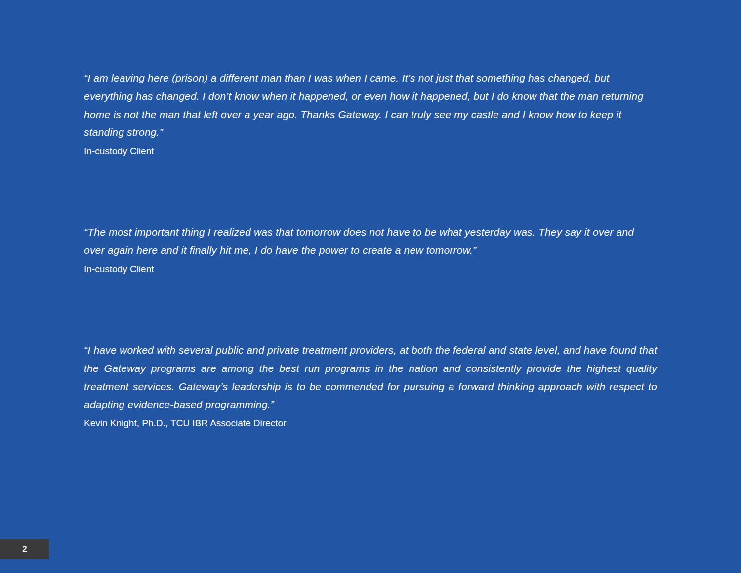“I am leaving here (prison) a different man than I was when I came. It’s not just that something has changed, but everything has changed. I don’t know when it happened, or even how it happened, but I do know that the man returning home is not the man that left over a year ago. Thanks Gateway. I can truly see my castle and I know how to keep it standing strong.”
In-custody Client
“The most important thing I realized was that tomorrow does not have to be what yesterday was. They say it over and over again here and it finally hit me, I do have the power to create a new tomorrow.”
In-custody Client
“I have worked with several public and private treatment providers, at both the federal and state level, and have found that the Gateway programs are among the best run programs in the nation and consistently provide the highest quality treatment services. Gateway’s leadership is to be commended for pursuing a forward thinking approach with respect to adapting evidence-based programming.”
Kevin Knight, Ph.D., TCU IBR Associate Director
2